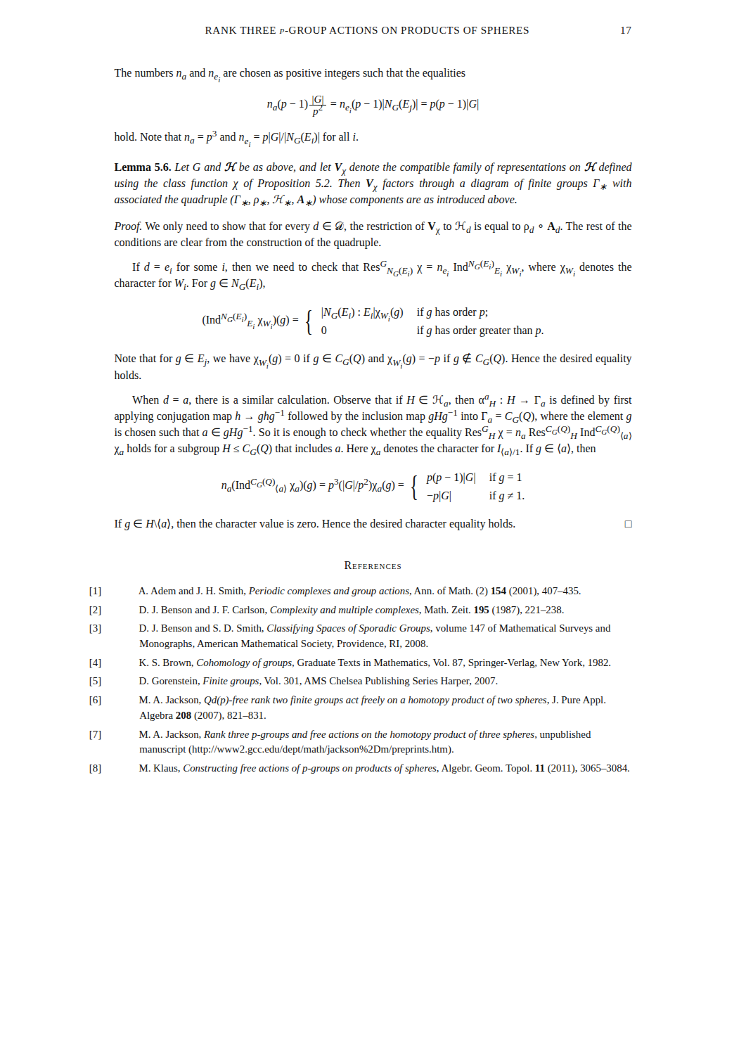RANK THREE p-GROUP ACTIONS ON PRODUCTS OF SPHERES 17
The numbers na and nei are chosen as positive integers such that the equalities
na(p − 1)|G|p2 = nei(p − 1)|NG(Ej)| = p(p − 1)|G|
hold. Note that na = p3 and nei = p|G|/|NG(Ei)| for all i.
Lemma 5.6. Let G and ℋ be as above, and let Vχ denote the compatible family of representations on ℋ defined using the class function χ of Proposition 5.2. Then Vχ factors through a diagram of finite groups Γ∗ with associated the quadruple (Γ∗, ρ∗, ℋ∗, A∗) whose components are as introduced above.
Proof. We only need to show that for every d ∈ 𝒟, the restriction of Vχ to ℋd is equal to ρd ∘ Ad. The rest of the conditions are clear from the construction of the quadruple.
If d = ei for some i, then we need to check that ResGNG(Ei) χ = nei IndNG(Ei)Ei χWi, where χWi denotes the character for Wi. For g ∈ NG(Ei),
(IndNG(Ei)Ei χWi)(g) = { |NG(Ei) : Ei|χWi(g) if g has order p; 0 if g has order greater than p.
Note that for g ∈ Ej, we have χWi(g) = 0 if g ∈ CG(Q) and χWi(g) = −p if g ∉ CG(Q). Hence the desired equality holds.
When d = a, there is a similar calculation. Observe that if H ∈ ℋa, then αaH : H → Γa is defined by first applying conjugation map h → ghg−1 followed by the inclusion map gHg−1 into Γa = CG(Q), where the element g is chosen such that a ∈ gHg−1. So it is enough to check whether the equality ResGH χ = na ResCG(Q)H IndCG(Q)⟨a⟩ χa holds for a subgroup H ≤ CG(Q) that includes a. Here χa denotes the character for I⟨a⟩/1. If g ∈ ⟨a⟩, then
na(IndCG(Q)⟨a⟩ χa)(g) = p3(|G|/p2)χa(g) = { p(p − 1)|G|if g = 1 −p|G|if g ≠ 1.
If g ∈ H\⟨a⟩, then the character value is zero. Hence the desired character equality holds. □
References
[1] A. Adem and J. H. Smith, Periodic complexes and group actions, Ann. of Math. (2) 154 (2001), 407–435.
[2] D. J. Benson and J. F. Carlson, Complexity and multiple complexes, Math. Zeit. 195 (1987), 221–238.
[3] D. J. Benson and S. D. Smith, Classifying Spaces of Sporadic Groups, volume 147 of Mathematical Surveys and Monographs, American Mathematical Society, Providence, RI, 2008.
[4] K. S. Brown, Cohomology of groups, Graduate Texts in Mathematics, Vol. 87, Springer-Verlag, New York, 1982.
[5] D. Gorenstein, Finite groups, Vol. 301, AMS Chelsea Publishing Series Harper, 2007.
[6] M. A. Jackson, Qd(p)-free rank two finite groups act freely on a homotopy product of two spheres, J. Pure Appl. Algebra 208 (2007), 821–831.
[7] M. A. Jackson, Rank three p-groups and free actions on the homotopy product of three spheres, unpublished manuscript (http://www2.gcc.edu/dept/math/jackson%2Dm/preprints.htm).
[8] M. Klaus, Constructing free actions of p-groups on products of spheres, Algebr. Geom. Topol. 11 (2011), 3065–3084.